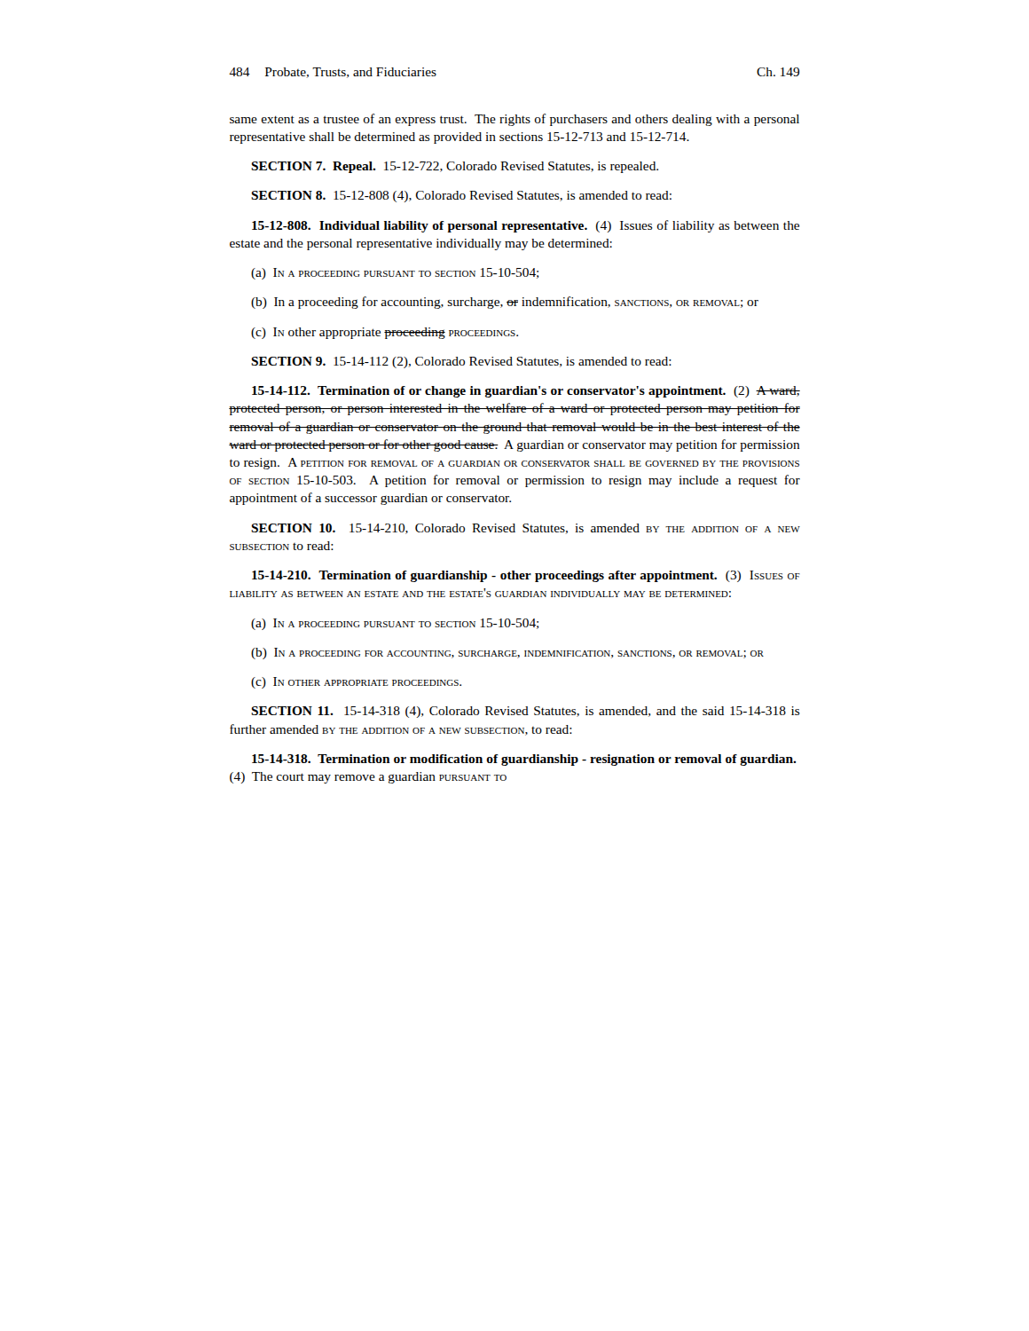484
Probate, Trusts, and Fiduciaries
Ch. 149
same extent as a trustee of an express trust. The rights of purchasers and others dealing with a personal representative shall be determined as provided in sections 15-12-713 and 15-12-714.
SECTION 7. Repeal. 15-12-722, Colorado Revised Statutes, is repealed.
SECTION 8. 15-12-808 (4), Colorado Revised Statutes, is amended to read:
15-12-808. Individual liability of personal representative. (4) Issues of liability as between the estate and the personal representative individually may be determined:
(a) In a proceeding pursuant to section 15-10-504;
(b) In a proceeding for accounting, surcharge, or indemnification, sanctions, or removal; or
(c) In other appropriate proceeding proceedings.
SECTION 9. 15-14-112 (2), Colorado Revised Statutes, is amended to read:
15-14-112. Termination of or change in guardian's or conservator's appointment. (2) A ward, protected person, or person interested in the welfare of a ward or protected person may petition for removal of a guardian or conservator on the ground that removal would be in the best interest of the ward or protected person or for other good cause. A guardian or conservator may petition for permission to resign. A petition for removal of a guardian or conservator shall be governed by the provisions of section 15-10-503. A petition for removal or permission to resign may include a request for appointment of a successor guardian or conservator.
SECTION 10. 15-14-210, Colorado Revised Statutes, is amended by the addition of a new subsection to read:
15-14-210. Termination of guardianship - other proceedings after appointment. (3) Issues of liability as between an estate and the estate's guardian individually may be determined:
(a) In a proceeding pursuant to section 15-10-504;
(b) In a proceeding for accounting, surcharge, indemnification, sanctions, or removal; or
(c) In other appropriate proceedings.
SECTION 11. 15-14-318 (4), Colorado Revised Statutes, is amended, and the said 15-14-318 is further amended by the addition of a new subsection, to read:
15-14-318. Termination or modification of guardianship - resignation or removal of guardian. (4) The court may remove a guardian pursuant to